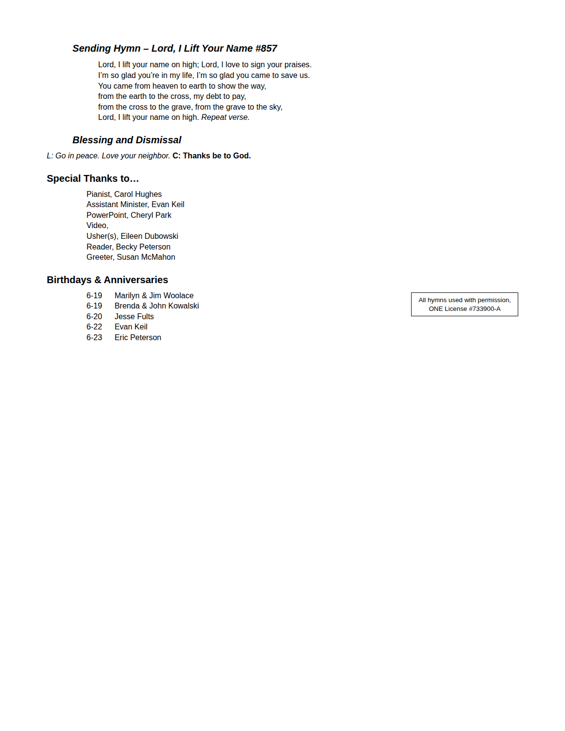Sending Hymn – Lord, I Lift Your Name #857
Lord, I lift your name on high; Lord, I love to sign your praises.
I’m so glad you’re in my life, I’m so glad you came to save us.
You came from heaven to earth to show the way,
from the earth to the cross, my debt to pay,
from the cross to the grave, from the grave to the sky,
Lord, I lift your name on high. Repeat verse.
Blessing and Dismissal
L: Go in peace. Love your neighbor. C: Thanks be to God.
Special Thanks to…
Pianist, Carol Hughes
Assistant Minister, Evan Keil
PowerPoint, Cheryl Park
Video,
Usher(s), Eileen Dubowski
Reader, Becky Peterson
Greeter, Susan McMahon
Birthdays & Anniversaries
6-19 Marilyn & Jim Woolace
6-19 Brenda & John Kowalski
6-20 Jesse Fults
6-22 Evan Keil
6-23 Eric Peterson
All hymns used with permission, ONE License #733900-A